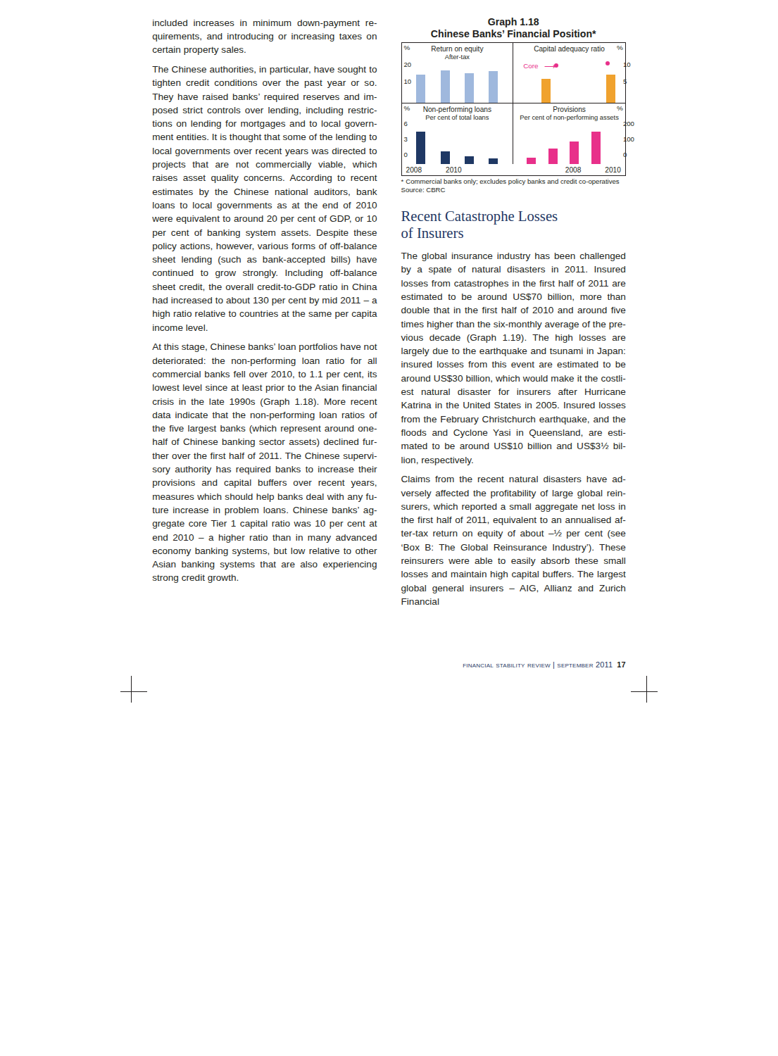included increases in minimum down-payment requirements, and introducing or increasing taxes on certain property sales.
The Chinese authorities, in particular, have sought to tighten credit conditions over the past year or so. They have raised banks’ required reserves and imposed strict controls over lending, including restrictions on lending for mortgages and to local government entities. It is thought that some of the lending to local governments over recent years was directed to projects that are not commercially viable, which raises asset quality concerns. According to recent estimates by the Chinese national auditors, bank loans to local governments as at the end of 2010 were equivalent to around 20 per cent of GDP, or 10 per cent of banking system assets. Despite these policy actions, however, various forms of off-balance sheet lending (such as bank-accepted bills) have continued to grow strongly. Including off-balance sheet credit, the overall credit-to-GDP ratio in China had increased to about 130 per cent by mid 2011 – a high ratio relative to countries at the same per capita income level.
At this stage, Chinese banks’ loan portfolios have not deteriorated: the non-performing loan ratio for all commercial banks fell over 2010, to 1.1 per cent, its lowest level since at least prior to the Asian financial crisis in the late 1990s (Graph 1.18). More recent data indicate that the non-performing loan ratios of the five largest banks (which represent around one-half of Chinese banking sector assets) declined further over the first half of 2011. The Chinese supervisory authority has required banks to increase their provisions and capital buffers over recent years, measures which should help banks deal with any future increase in problem loans. Chinese banks’ aggregate core Tier 1 capital ratio was 10 per cent at end 2010 – a higher ratio than in many advanced economy banking systems, but low relative to other Asian banking systems that are also experiencing strong credit growth.
Graph 1.18 Chinese Banks’ Financial Position*
%
Return on equityAfter-tax
20
10
%
Capital adequacy ratio
10
5
Core ⟶
%
Non-performing loansPer cent of total loans
6
3
0
%
ProvisionsPer cent of non-performing assets
200
100
0
20082010
20082010
*Commercial banks only; excludes policy banks and credit co-operatives
Source: CBRC
Recent Catastrophe Losses
of Insurers
The global insurance industry has been challenged by a spate of natural disasters in 2011. Insured losses from catastrophes in the first half of 2011 are estimated to be around US$70 billion, more than double that in the first half of 2010 and around five times higher than the six-monthly average of the previous decade (Graph 1.19). The high losses are largely due to the earthquake and tsunami in Japan: insured losses from this event are estimated to be around US$30 billion, which would make it the costliest natural disaster for insurers after Hurricane Katrina in the United States in 2005. Insured losses from the February Christchurch earthquake, and the floods and Cyclone Yasi in Queensland, are estimated to be around US$10 billion and US$3½ billion, respectively.
Claims from the recent natural disasters have adversely affected the profitability of large global reinsurers, which reported a small aggregate net loss in the first half of 2011, equivalent to an annualised after-tax return on equity of about –½ per cent (see ‘Box B: The Global Reinsurance Industry’). These reinsurers were able to easily absorb these small losses and maintain high capital buffers. The largest global general insurers – AIG, Allianz and Zurich Financial
financial stability review | september 201117